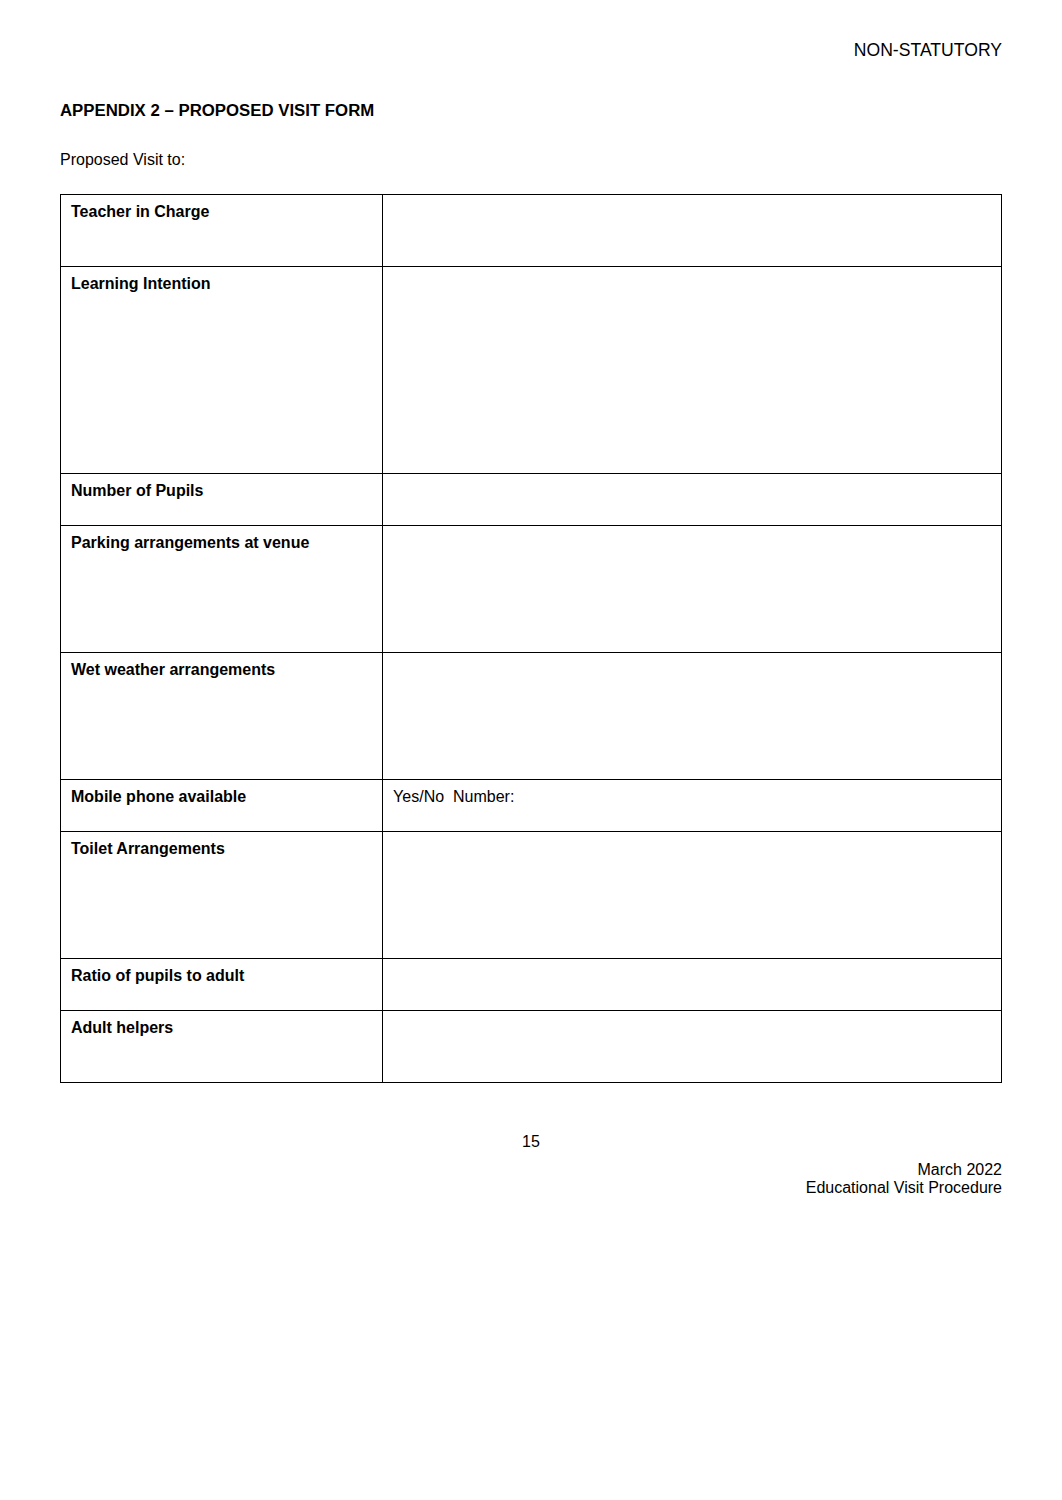NON-STATUTORY
APPENDIX 2 – PROPOSED VISIT FORM
Proposed Visit to:
| Teacher in Charge | |
| Learning Intention | |
| Number of Pupils | |
| Parking arrangements at venue | |
| Wet weather arrangements | |
| Mobile phone available | Yes/No Number: |
| Toilet Arrangements | |
| Ratio of pupils to adult | |
| Adult helpers | |
15
March 2022
Educational Visit Procedure